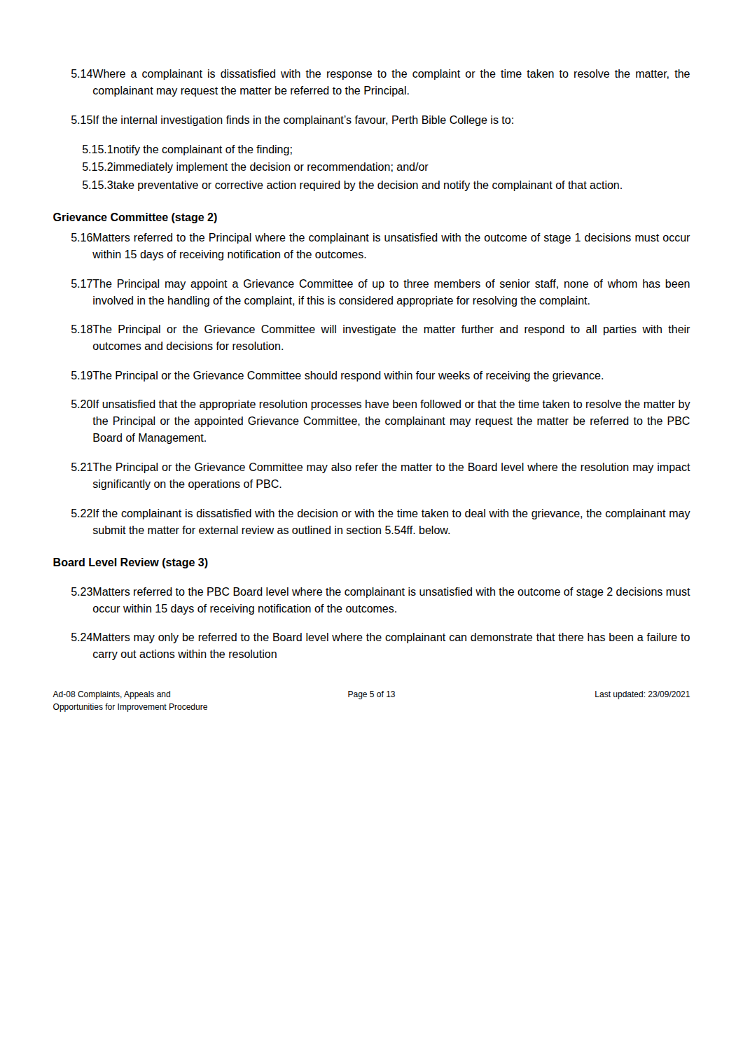5.14
Where a complainant is dissatisfied with the response to the complaint or the time taken to resolve the matter, the complainant may request the matter be referred to the Principal.
5.15
If the internal investigation finds in the complainant’s favour, Perth Bible College is to:
5.15.1
notify the complainant of the finding;
5.15.2
immediately implement the decision or recommendation; and/or
5.15.3
take preventative or corrective action required by the decision and notify the complainant of that action.
Grievance Committee (stage 2)
5.16
Matters referred to the Principal where the complainant is unsatisfied with the outcome of stage 1 decisions must occur within 15 days of receiving notification of the outcomes.
5.17
The Principal may appoint a Grievance Committee of up to three members of senior staff, none of whom has been involved in the handling of the complaint, if this is considered appropriate for resolving the complaint.
5.18
The Principal or the Grievance Committee will investigate the matter further and respond to all parties with their outcomes and decisions for resolution.
5.19
The Principal or the Grievance Committee should respond within four weeks of receiving the grievance.
5.20
If unsatisfied that the appropriate resolution processes have been followed or that the time taken to resolve the matter by the Principal or the appointed Grievance Committee, the complainant may request the matter be referred to the PBC Board of Management.
5.21
The Principal or the Grievance Committee may also refer the matter to the Board level where the resolution may impact significantly on the operations of PBC.
5.22
If the complainant is dissatisfied with the decision or with the time taken to deal with the grievance, the complainant may submit the matter for external review as outlined in section 5.54ff. below.
Board Level Review (stage 3)
5.23
Matters referred to the PBC Board level where the complainant is unsatisfied with the outcome of stage 2 decisions must occur within 15 days of receiving notification of the outcomes.
5.24
Matters may only be referred to the Board level where the complainant can demonstrate that there has been a failure to carry out actions within the resolution
Ad-08 Complaints, Appeals and
Opportunities for Improvement Procedure
Page 5 of 13
Last updated: 23/09/2021